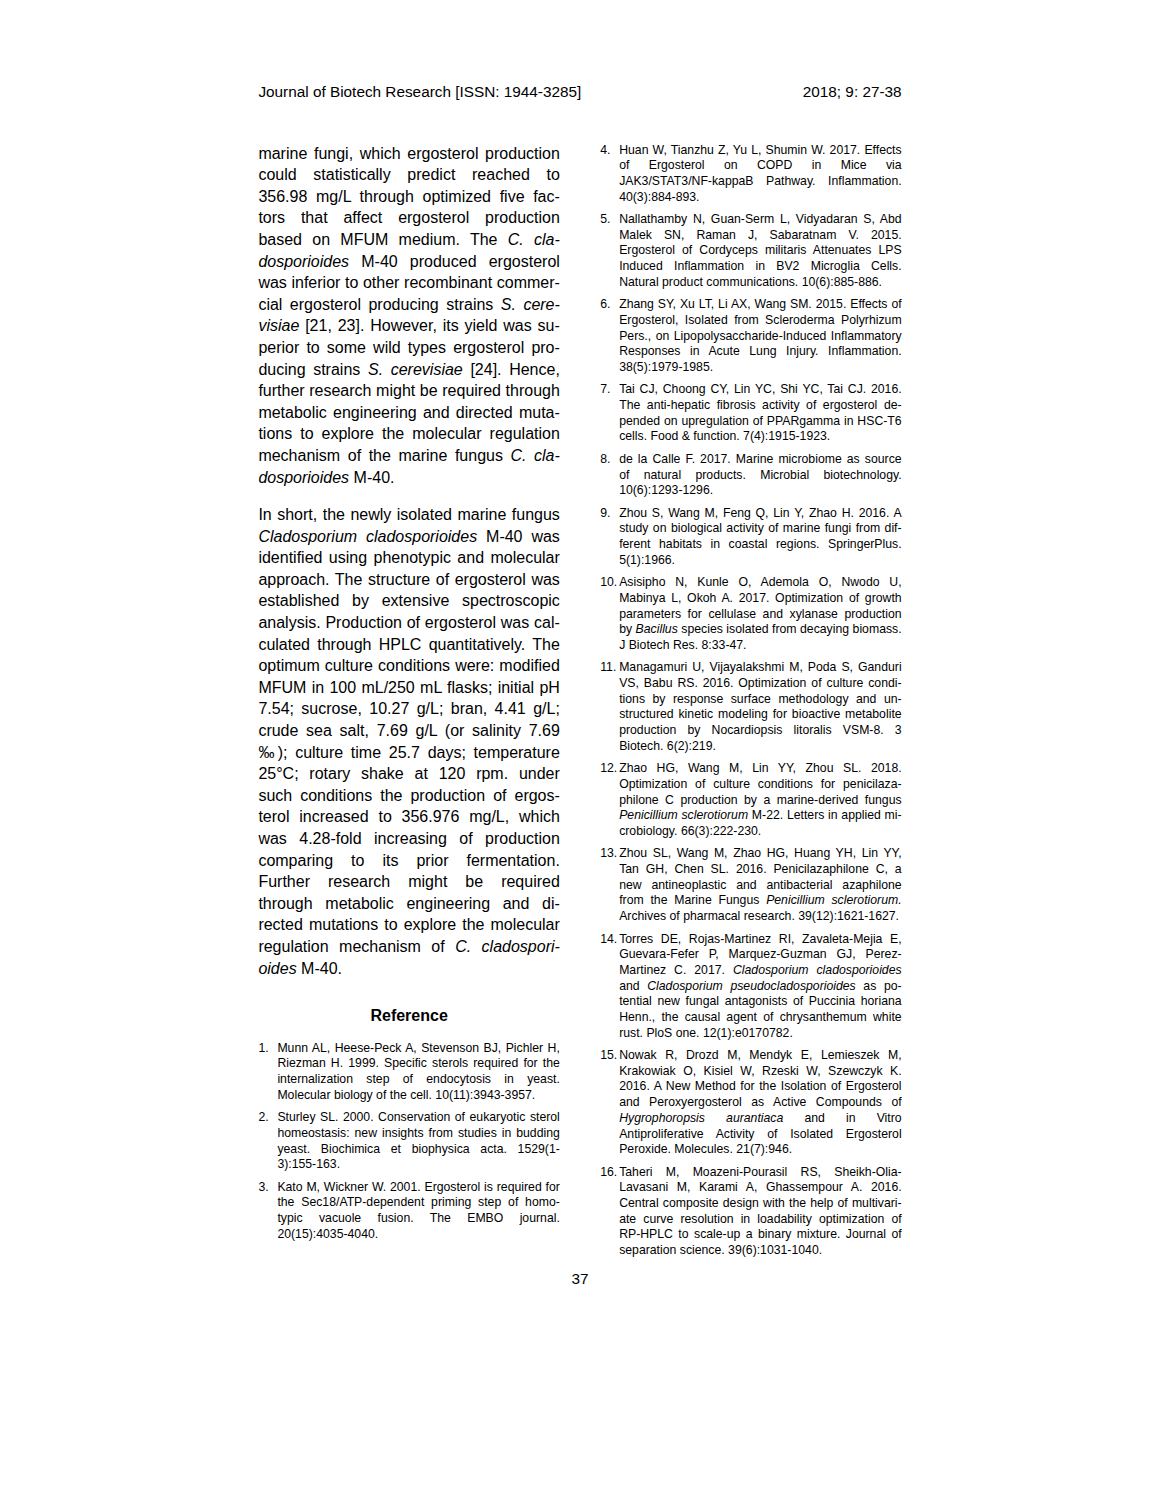Journal of Biotech Research [ISSN: 1944-3285] 2018; 9: 27-38
marine fungi, which ergosterol production could statistically predict reached to 356.98 mg/L through optimized five factors that affect ergosterol production based on MFUM medium. The C. cladosporioides M-40 produced ergosterol was inferior to other recombinant commercial ergosterol producing strains S. cerevisiae [21, 23]. However, its yield was superior to some wild types ergosterol producing strains S. cerevisiae [24]. Hence, further research might be required through metabolic engineering and directed mutations to explore the molecular regulation mechanism of the marine fungus C. cladosporioides M-40.
In short, the newly isolated marine fungus Cladosporium cladosporioides M-40 was identified using phenotypic and molecular approach. The structure of ergosterol was established by extensive spectroscopic analysis. Production of ergosterol was calculated through HPLC quantitatively. The optimum culture conditions were: modified MFUM in 100 mL/250 mL flasks; initial pH 7.54; sucrose, 10.27 g/L; bran, 4.41 g/L; crude sea salt, 7.69 g/L (or salinity 7.69 ‰); culture time 25.7 days; temperature 25°C; rotary shake at 120 rpm. under such conditions the production of ergosterol increased to 356.976 mg/L, which was 4.28-fold increasing of production comparing to its prior fermentation. Further research might be required through metabolic engineering and directed mutations to explore the molecular regulation mechanism of C. cladosporioides M-40.
Reference
Munn AL, Heese-Peck A, Stevenson BJ, Pichler H, Riezman H. 1999. Specific sterols required for the internalization step of endocytosis in yeast. Molecular biology of the cell. 10(11):3943-3957.
Sturley SL. 2000. Conservation of eukaryotic sterol homeostasis: new insights from studies in budding yeast. Biochimica et biophysica acta. 1529(1-3):155-163.
Kato M, Wickner W. 2001. Ergosterol is required for the Sec18/ATP-dependent priming step of homotypic vacuole fusion. The EMBO journal. 20(15):4035-4040.
Huan W, Tianzhu Z, Yu L, Shumin W. 2017. Effects of Ergosterol on COPD in Mice via JAK3/STAT3/NF-kappaB Pathway. Inflammation. 40(3):884-893.
Nallathamby N, Guan-Serm L, Vidyadaran S, Abd Malek SN, Raman J, Sabaratnam V. 2015. Ergosterol of Cordyceps militaris Attenuates LPS Induced Inflammation in BV2 Microglia Cells. Natural product communications. 10(6):885-886.
Zhang SY, Xu LT, Li AX, Wang SM. 2015. Effects of Ergosterol, Isolated from Scleroderma Polyrhizum Pers., on Lipopolysaccharide-Induced Inflammatory Responses in Acute Lung Injury. Inflammation. 38(5):1979-1985.
Tai CJ, Choong CY, Lin YC, Shi YC, Tai CJ. 2016. The anti-hepatic fibrosis activity of ergosterol depended on upregulation of PPARgamma in HSC-T6 cells. Food & function. 7(4):1915-1923.
de la Calle F. 2017. Marine microbiome as source of natural products. Microbial biotechnology. 10(6):1293-1296.
Zhou S, Wang M, Feng Q, Lin Y, Zhao H. 2016. A study on biological activity of marine fungi from different habitats in coastal regions. SpringerPlus. 5(1):1966.
Asisipho N, Kunle O, Ademola O, Nwodo U, Mabinya L, Okoh A. 2017. Optimization of growth parameters for cellulase and xylanase production by Bacillus species isolated from decaying biomass. J Biotech Res. 8:33-47.
Managamuri U, Vijayalakshmi M, Poda S, Ganduri VS, Babu RS. 2016. Optimization of culture conditions by response surface methodology and unstructured kinetic modeling for bioactive metabolite production by Nocardiopsis litoralis VSM-8. 3 Biotech. 6(2):219.
Zhao HG, Wang M, Lin YY, Zhou SL. 2018. Optimization of culture conditions for penicilazaphilone C production by a marine-derived fungus Penicillium sclerotiorum M-22. Letters in applied microbiology. 66(3):222-230.
Zhou SL, Wang M, Zhao HG, Huang YH, Lin YY, Tan GH, Chen SL. 2016. Penicilazaphilone C, a new antineoplastic and antibacterial azaphilone from the Marine Fungus Penicillium sclerotiorum. Archives of pharmacal research. 39(12):1621-1627.
Torres DE, Rojas-Martinez RI, Zavaleta-Mejia E, Guevara-Fefer P, Marquez-Guzman GJ, Perez-Martinez C. 2017. Cladosporium cladosporioides and Cladosporium pseudocladosporioides as potential new fungal antagonists of Puccinia horiana Henn., the causal agent of chrysanthemum white rust. PloS one. 12(1):e0170782.
Nowak R, Drozd M, Mendyk E, Lemieszek M, Krakowiak O, Kisiel W, Rzeski W, Szewczyk K. 2016. A New Method for the Isolation of Ergosterol and Peroxyergosterol as Active Compounds of Hygrophoropsis aurantiaca and in Vitro Antiproliferative Activity of Isolated Ergosterol Peroxide. Molecules. 21(7):946.
Taheri M, Moazeni-Pourasil RS, Sheikh-Olia-Lavasani M, Karami A, Ghassempour A. 2016. Central composite design with the help of multivariate curve resolution in loadability optimization of RP-HPLC to scale-up a binary mixture. Journal of separation science. 39(6):1031-1040.
37